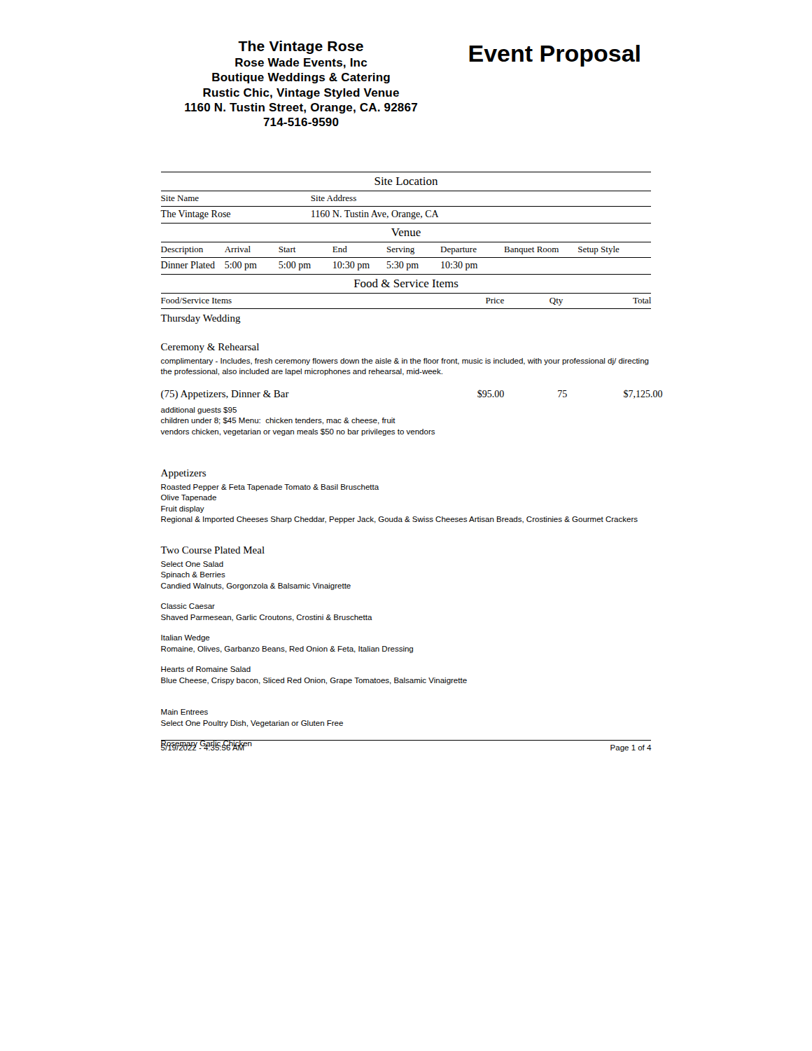The Vintage Rose
Rose Wade Events, Inc
Boutique Weddings & Catering
Rustic Chic, Vintage Styled Venue
1160 N. Tustin Street, Orange, CA. 92867
714-516-9590
Event Proposal
Site Location
| Site Name | Site Address |
| --- | --- |
| The Vintage Rose | 1160 N. Tustin Ave, Orange, CA |
Venue
| Description | Arrival | Start | End | Serving | Departure | Banquet Room | Setup Style |
| --- | --- | --- | --- | --- | --- | --- | --- |
| Dinner Plated | 5:00 pm | 5:00 pm | 10:30 pm | 5:30 pm | 10:30 pm | | |
Food & Service Items
| Food/Service Items | Price | Qty | Total |
| --- | --- | --- | --- |
Thursday Wedding
Ceremony & Rehearsal
complimentary - Includes, fresh ceremony flowers down the aisle & in the floor front, music is included, with your professional dj/ directing the professional, also included are lapel microphones and rehearsal, mid-week.
(75) Appetizers, Dinner & Bar
$95.00
75
$7,125.00
additional guests $95
children under 8; $45 Menu: chicken tenders, mac & cheese, fruit
vendors chicken, vegetarian or vegan meals $50 no bar privileges to vendors
Appetizers
Roasted Pepper & Feta Tapenade Tomato & Basil Bruschetta
Olive Tapenade
Fruit display
Regional & Imported Cheeses Sharp Cheddar, Pepper Jack, Gouda & Swiss Cheeses Artisan Breads, Crostinies & Gourmet Crackers
Two Course Plated Meal
Select One Salad
Spinach & Berries
Candied Walnuts, Gorgonzola & Balsamic Vinaigrette
Classic Caesar
Shaved Parmesean, Garlic Croutons, Crostini & Bruschetta
Italian Wedge
Romaine, Olives, Garbanzo Beans, Red Onion & Feta, Italian Dressing
Hearts of Romaine Salad
Blue Cheese, Crispy bacon, Sliced Red Onion, Grape Tomatoes, Balsamic Vinaigrette
Main Entrees
Select One Poultry Dish, Vegetarian or Gluten Free
Rosemary Garlic Chicken
5/19/2022 - 4:35:56 AM
Page 1 of 4